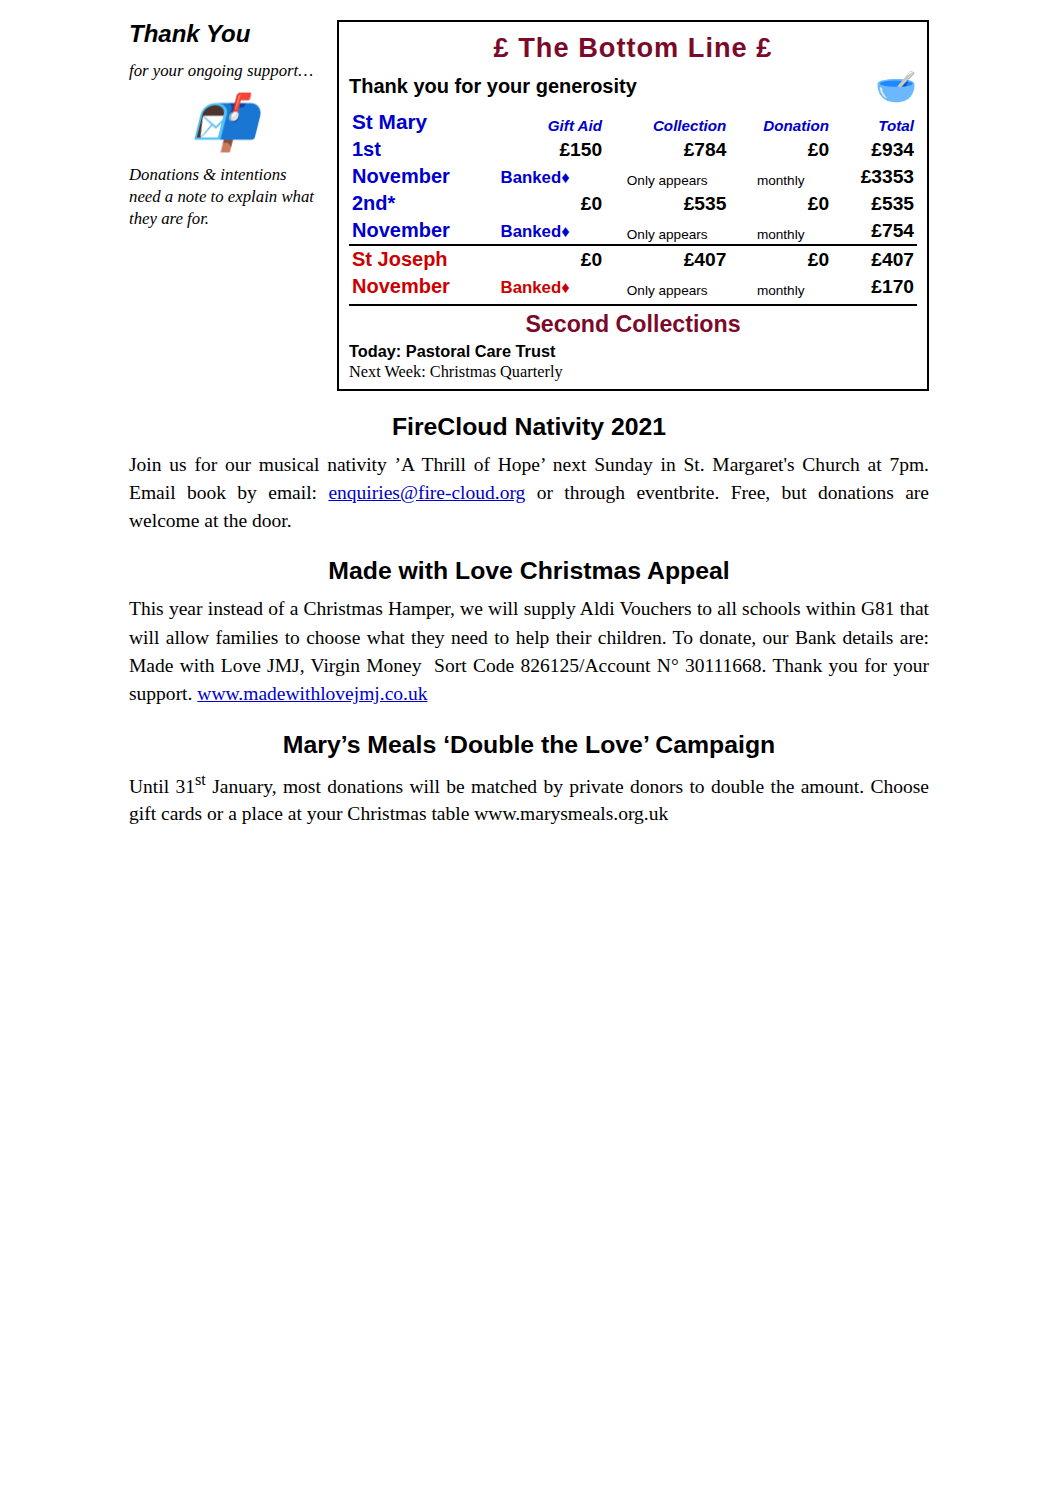Thank You
for your ongoing support…
📬
Donations & intentions need a note to explain what they are for.
£ The Bottom Line £
Thank you for your generosity 🥣
| St Mary | Gift Aid | Collection | Donation | Total |
| --- | --- | --- | --- | --- |
| 1st | £150 | £784 | £0 | £934 |
| November | Banked♦ | Only appears | monthly | £3353 |
| 2nd* | £0 | £535 | £0 | £535 |
| November | Banked♦ | Only appears | monthly | £754 |
| St Joseph | £0 | £407 | £0 | £407 |
| November | Banked♦ | Only appears | monthly | £170 |
Second Collections
Today: Pastoral Care Trust
Next Week: Christmas Quarterly
FireCloud Nativity 2021
Join us for our musical nativity ’A Thrill of Hope’ next Sunday in St. Margaret's Church at 7pm. Email book by email: enquiries@fire-cloud.org or through eventbrite. Free, but donations are welcome at the door.
Made with Love Christmas Appeal
This year instead of a Christmas Hamper, we will supply Aldi Vouchers to all schools within G81 that will allow families to choose what they need to help their children. To donate, our Bank details are: Made with Love JMJ, Virgin Money Sort Code 826125/Account N° 30111668. Thank you for your support. www.madewithlovejmj.co.uk
Mary’s Meals ‘Double the Love’ Campaign
Until 31st January, most donations will be matched by private donors to double the amount. Choose gift cards or a place at your Christmas table www.marysmeals.org.uk